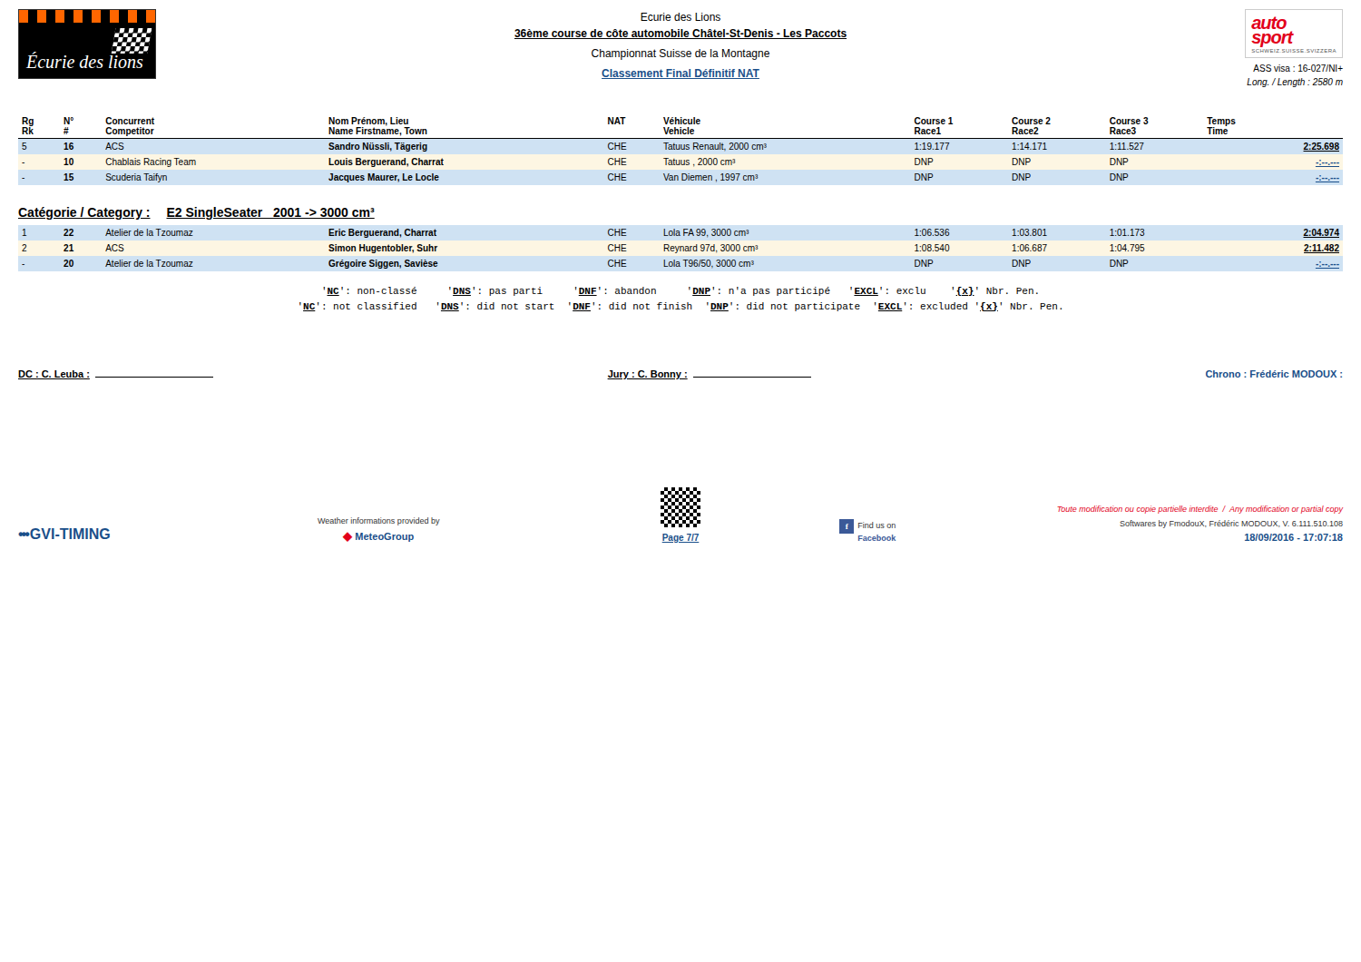Écurie des lions
Ecurie des Lions
36ème course de côte automobile Châtel-St-Denis - Les Paccots
Championnat Suisse de la Montagne
Classement Final Définitif NAT
auto sport SCHWEIZ.SUISSE.SVIZZERA
ASS visa : 16-027/NI+
Long. / Length : 2580 m
| Rg Rk | N° # | Concurrent Competitor | Nom Prénom, Lieu Name Firstname, Town | NAT | Véhicule Vehicle | Course 1 Race1 | Course 2 Race2 | Course 3 Race3 | Temps Time |
| --- | --- | --- | --- | --- | --- | --- | --- | --- | --- |
| 5 | 16 | ACS | Sandro Nüssli, Tägerig | CHE | Tatuus Renault, 2000 cm³ | 1:19.177 | 1:14.171 | 1:11.527 | 2:25.698 |
| - | 10 | Chablais Racing Team | Louis Berguerand, Charrat | CHE | Tatuus , 2000 cm³ | DNP | DNP | DNP | -:--.--- |
| - | 15 | Scuderia Taifyn | Jacques Maurer, Le Locle | CHE | Van Diemen , 1997 cm³ | DNP | DNP | DNP | -:--.--- |
Catégorie / Category :E2 SingleSeater 2001 -> 3000 cm³
| 1 | 22 | Atelier de la Tzoumaz | Eric Berguerand, Charrat | CHE | Lola FA 99, 3000 cm³ | 1:06.536 | 1:03.801 | 1:01.173 | 2:04.974 |
| 2 | 21 | ACS | Simon Hugentobler, Suhr | CHE | Reynard 97d, 3000 cm³ | 1:08.540 | 1:06.687 | 1:04.795 | 2:11.482 |
| - | 20 | Atelier de la Tzoumaz | Grégoire Siggen, Savièse | CHE | Lola T96/50, 3000 cm³ | DNP | DNP | DNP | -:--.--- |
'NC': non-classé 'DNS': pas parti 'DNF': abandon 'DNP': n'a pas participé 'EXCL': exclu '{x}' Nbr. Pen.
'NC': not classified 'DNS': did not start 'DNF': did not finish 'DNP': did not participate 'EXCL': excluded '{x}' Nbr. Pen.
DC : C. Leuba :
Jury : C. Bonny :
Chrono : Frédéric MODOUX :
•••GVI-TIMING
Weather informations provided by
◆ MeteoGroup
Page 7/7
f Find us on
Facebook
Toute modification ou copie partielle interdite / Any modification or partial copy
Softwares by FmodouX, Frédéric MODOUX, V. 6.111.510.108
18/09/2016 - 17:07:18